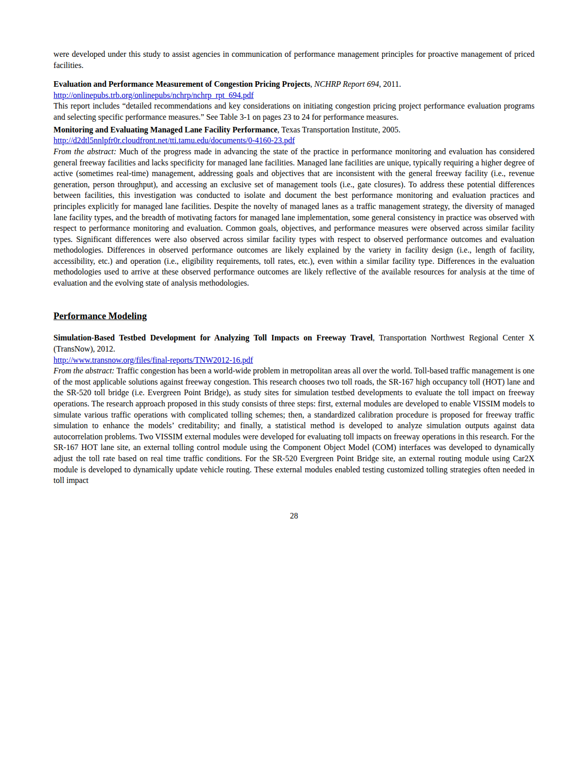were developed under this study to assist agencies in communication of performance management principles for proactive management of priced facilities.
Evaluation and Performance Measurement of Congestion Pricing Projects, NCHRP Report 694, 2011.
http://onlinepubs.trb.org/onlinepubs/nchrp/nchrp_rpt_694.pdf
This report includes “detailed recommendations and key considerations on initiating congestion pricing project performance evaluation programs and selecting specific performance measures.” See Table 3-1 on pages 23 to 24 for performance measures.
Monitoring and Evaluating Managed Lane Facility Performance, Texas Transportation Institute, 2005.
http://d2dtl5nnlpfr0r.cloudfront.net/tti.tamu.edu/documents/0-4160-23.pdf
From the abstract: Much of the progress made in advancing the state of the practice in performance monitoring and evaluation has considered general freeway facilities and lacks specificity for managed lane facilities. Managed lane facilities are unique, typically requiring a higher degree of active (sometimes real-time) management, addressing goals and objectives that are inconsistent with the general freeway facility (i.e., revenue generation, person throughput), and accessing an exclusive set of management tools (i.e., gate closures). To address these potential differences between facilities, this investigation was conducted to isolate and document the best performance monitoring and evaluation practices and principles explicitly for managed lane facilities. Despite the novelty of managed lanes as a traffic management strategy, the diversity of managed lane facility types, and the breadth of motivating factors for managed lane implementation, some general consistency in practice was observed with respect to performance monitoring and evaluation. Common goals, objectives, and performance measures were observed across similar facility types. Significant differences were also observed across similar facility types with respect to observed performance outcomes and evaluation methodologies. Differences in observed performance outcomes are likely explained by the variety in facility design (i.e., length of facility, accessibility, etc.) and operation (i.e., eligibility requirements, toll rates, etc.), even within a similar facility type. Differences in the evaluation methodologies used to arrive at these observed performance outcomes are likely reflective of the available resources for analysis at the time of evaluation and the evolving state of analysis methodologies.
Performance Modeling
Simulation-Based Testbed Development for Analyzing Toll Impacts on Freeway Travel, Transportation Northwest Regional Center X (TransNow), 2012.
http://www.transnow.org/files/final-reports/TNW2012-16.pdf
From the abstract: Traffic congestion has been a world-wide problem in metropolitan areas all over the world. Toll-based traffic management is one of the most applicable solutions against freeway congestion. This research chooses two toll roads, the SR-167 high occupancy toll (HOT) lane and the SR-520 toll bridge (i.e. Evergreen Point Bridge), as study sites for simulation testbed developments to evaluate the toll impact on freeway operations. The research approach proposed in this study consists of three steps: first, external modules are developed to enable VISSIM models to simulate various traffic operations with complicated tolling schemes; then, a standardized calibration procedure is proposed for freeway traffic simulation to enhance the models’ creditability; and finally, a statistical method is developed to analyze simulation outputs against data autocorrelation problems. Two VISSIM external modules were developed for evaluating toll impacts on freeway operations in this research. For the SR-167 HOT lane site, an external tolling control module using the Component Object Model (COM) interfaces was developed to dynamically adjust the toll rate based on real time traffic conditions. For the SR-520 Evergreen Point Bridge site, an external routing module using Car2X module is developed to dynamically update vehicle routing. These external modules enabled testing customized tolling strategies often needed in toll impact
28